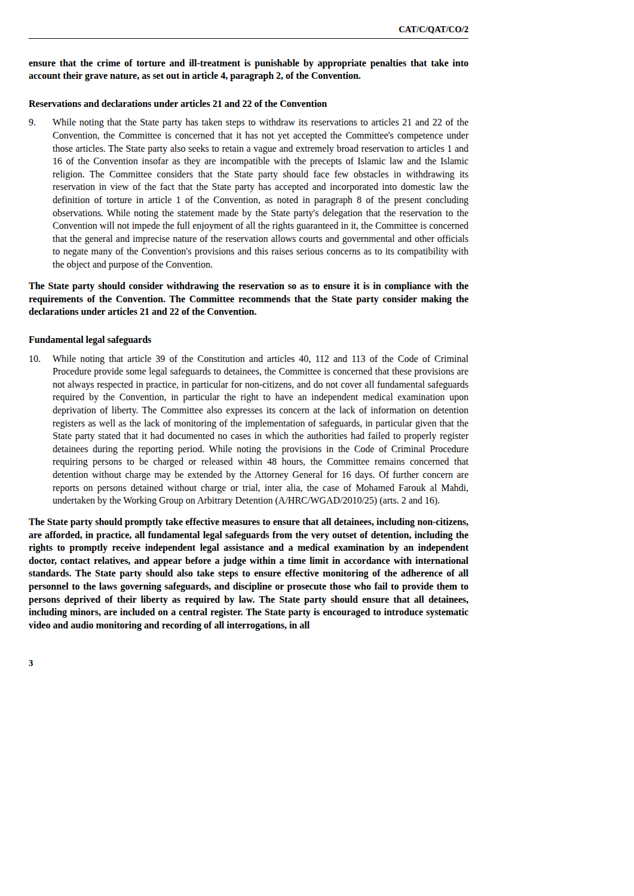CAT/C/QAT/CO/2
ensure that the crime of torture and ill-treatment is punishable by appropriate penalties that take into account their grave nature, as set out in article 4, paragraph 2, of the Convention.
Reservations and declarations under articles 21 and 22 of the Convention
9.
While noting that the State party has taken steps to withdraw its reservations to articles 21 and 22 of the Convention, the Committee is concerned that it has not yet accepted the Committee's competence under those articles. The State party also seeks to retain a vague and extremely broad reservation to articles 1 and 16 of the Convention insofar as they are incompatible with the precepts of Islamic law and the Islamic religion. The Committee considers that the State party should face few obstacles in withdrawing its reservation in view of the fact that the State party has accepted and incorporated into domestic law the definition of torture in article 1 of the Convention, as noted in paragraph 8 of the present concluding observations. While noting the statement made by the State party's delegation that the reservation to the Convention will not impede the full enjoyment of all the rights guaranteed in it, the Committee is concerned that the general and imprecise nature of the reservation allows courts and governmental and other officials to negate many of the Convention's provisions and this raises serious concerns as to its compatibility with the object and purpose of the Convention.
The State party should consider withdrawing the reservation so as to ensure it is in compliance with the requirements of the Convention. The Committee recommends that the State party consider making the declarations under articles 21 and 22 of the Convention.
Fundamental legal safeguards
10.
While noting that article 39 of the Constitution and articles 40, 112 and 113 of the Code of Criminal Procedure provide some legal safeguards to detainees, the Committee is concerned that these provisions are not always respected in practice, in particular for non-citizens, and do not cover all fundamental safeguards required by the Convention, in particular the right to have an independent medical examination upon deprivation of liberty. The Committee also expresses its concern at the lack of information on detention registers as well as the lack of monitoring of the implementation of safeguards, in particular given that the State party stated that it had documented no cases in which the authorities had failed to properly register detainees during the reporting period. While noting the provisions in the Code of Criminal Procedure requiring persons to be charged or released within 48 hours, the Committee remains concerned that detention without charge may be extended by the Attorney General for 16 days. Of further concern are reports on persons detained without charge or trial, inter alia, the case of Mohamed Farouk al Mahdi, undertaken by the Working Group on Arbitrary Detention (A/HRC/WGAD/2010/25) (arts. 2 and 16).
The State party should promptly take effective measures to ensure that all detainees, including non-citizens, are afforded, in practice, all fundamental legal safeguards from the very outset of detention, including the rights to promptly receive independent legal assistance and a medical examination by an independent doctor, contact relatives, and appear before a judge within a time limit in accordance with international standards. The State party should also take steps to ensure effective monitoring of the adherence of all personnel to the laws governing safeguards, and discipline or prosecute those who fail to provide them to persons deprived of their liberty as required by law. The State party should ensure that all detainees, including minors, are included on a central register. The State party is encouraged to introduce systematic video and audio monitoring and recording of all interrogations, in all
3